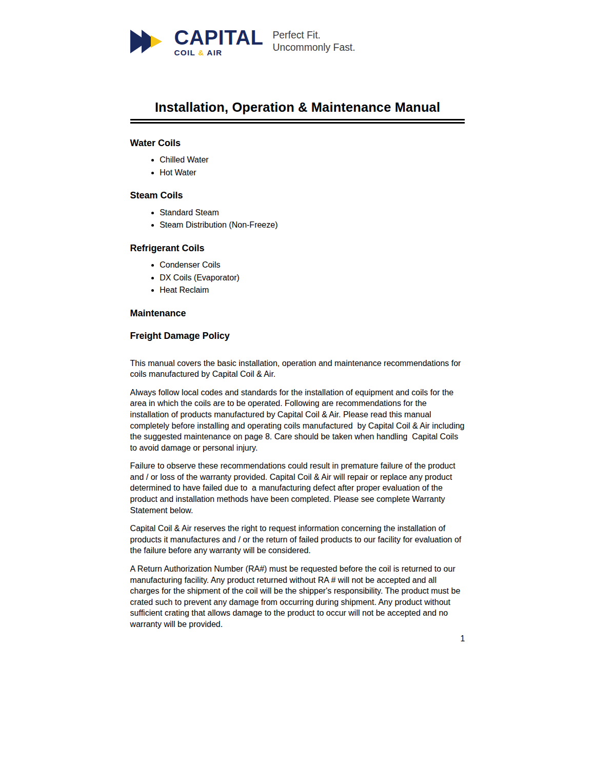CAPITAL
COIL & AIR
Perfect Fit.
Uncommonly Fast.
Installation, Operation & Maintenance Manual
Water Coils
Chilled Water
Hot Water
Steam Coils
Standard Steam
Steam Distribution (Non-Freeze)
Refrigerant Coils
Condenser Coils
DX Coils (Evaporator)
Heat Reclaim
Maintenance
Freight Damage Policy
This manual covers the basic installation, operation and maintenance recommendations for coils manufactured by Capital Coil & Air.
Always follow local codes and standards for the installation of equipment and coils for the area in which the coils are to be operated. Following are recommendations for the installation of products manufactured by Capital Coil & Air. Please read this manual completely before installing and operating coils manufactured by Capital Coil & Air including the suggested maintenance on page 8. Care should be taken when handling Capital Coils to avoid damage or personal injury.
Failure to observe these recommendations could result in premature failure of the product and / or loss of the warranty provided. Capital Coil & Air will repair or replace any product determined to have failed due to a manufacturing defect after proper evaluation of the product and installation methods have been completed. Please see complete Warranty Statement below.
Capital Coil & Air reserves the right to request information concerning the installation of products it manufactures and / or the return of failed products to our facility for evaluation of the failure before any warranty will be considered.
A Return Authorization Number (RA#) must be requested before the coil is returned to our manufacturing facility. Any product returned without RA # will not be accepted and all charges for the shipment of the coil will be the shipper's responsibility. The product must be crated such to prevent any damage from occurring during shipment. Any product without sufficient crating that allows damage to the product to occur will not be accepted and no warranty will be provided.
1